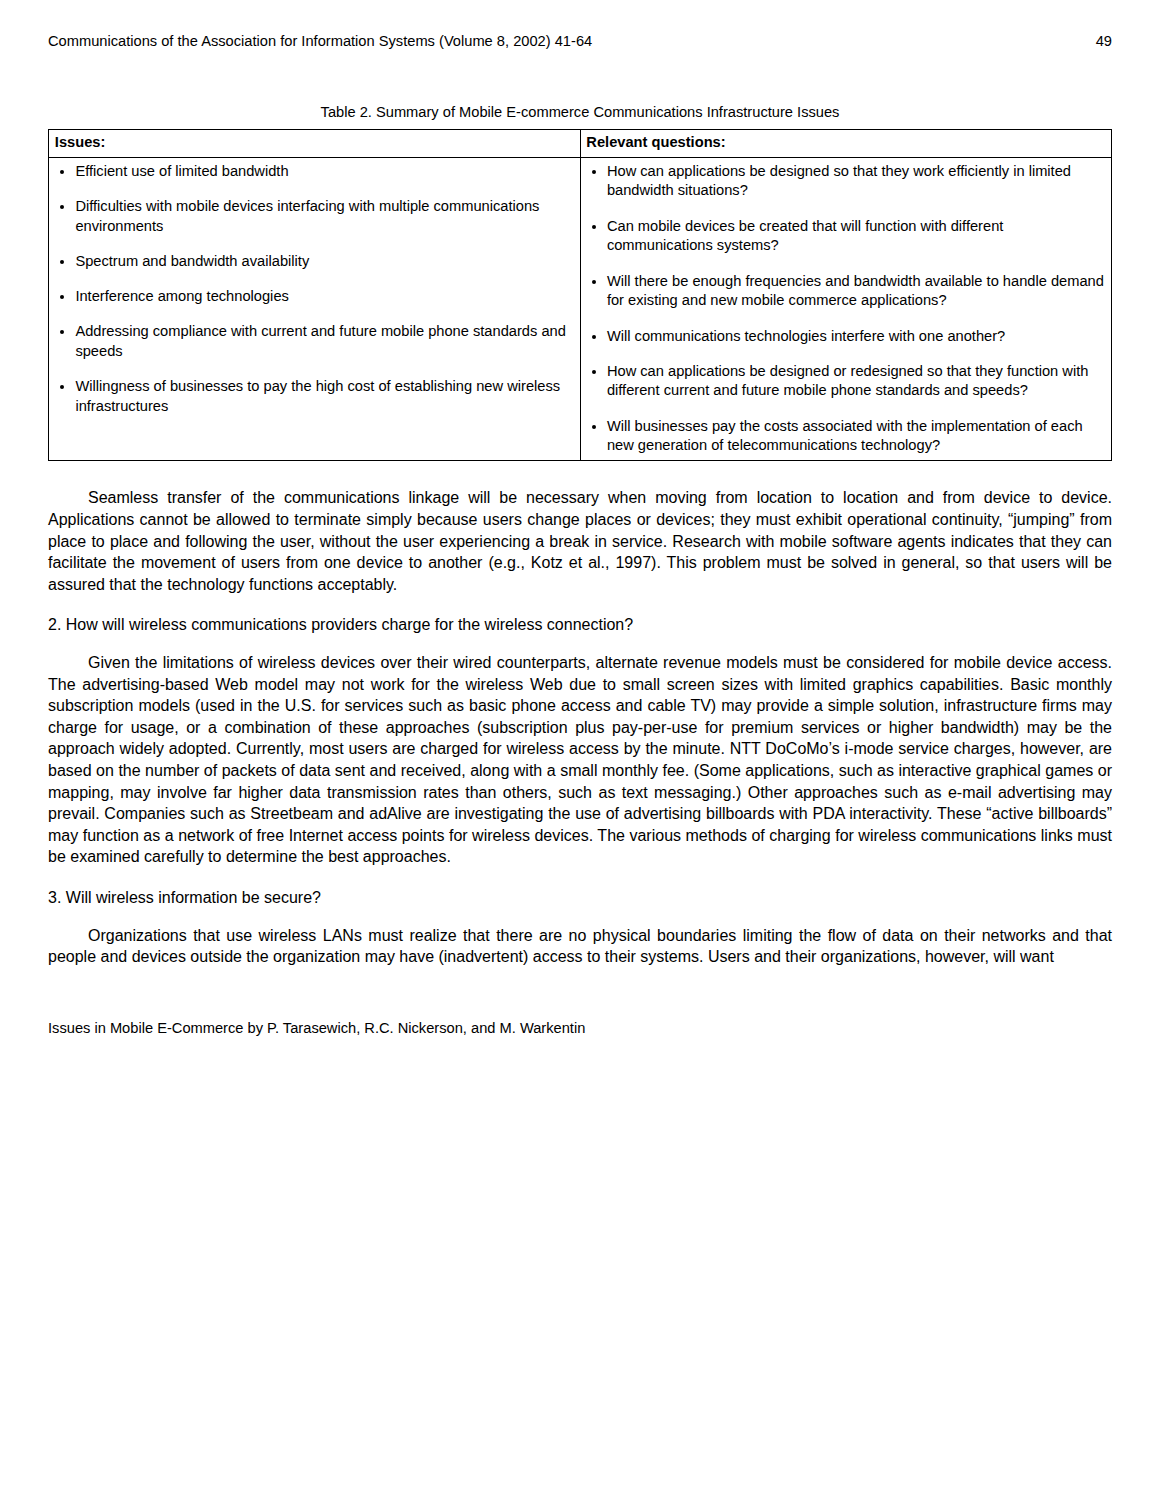Communications of the Association for Information Systems (Volume 8, 2002) 41-64 49
Table 2. Summary of Mobile E-commerce Communications Infrastructure Issues
| Issues: | Relevant questions: |
| --- | --- |
| Efficient use of limited bandwidth Difficulties with mobile devices interfacing with multiple communications environments Spectrum and bandwidth availability Interference among technologies Addressing compliance with current and future mobile phone standards and speeds Willingness of businesses to pay the high cost of establishing new wireless infrastructures | How can applications be designed so that they work efficiently in limited bandwidth situations? Can mobile devices be created that will function with different communications systems? Will there be enough frequencies and bandwidth available to handle demand for existing and new mobile commerce applications? Will communications technologies interfere with one another? How can applications be designed or redesigned so that they function with different current and future mobile phone standards and speeds? Will businesses pay the costs associated with the implementation of each new generation of telecommunications technology? |
Seamless transfer of the communications linkage will be necessary when moving from location to location and from device to device. Applications cannot be allowed to terminate simply because users change places or devices; they must exhibit operational continuity, “jumping” from place to place and following the user, without the user experiencing a break in service. Research with mobile software agents indicates that they can facilitate the movement of users from one device to another (e.g., Kotz et al., 1997). This problem must be solved in general, so that users will be assured that the technology functions acceptably.
2. How will wireless communications providers charge for the wireless connection?
Given the limitations of wireless devices over their wired counterparts, alternate revenue models must be considered for mobile device access. The advertising-based Web model may not work for the wireless Web due to small screen sizes with limited graphics capabilities. Basic monthly subscription models (used in the U.S. for services such as basic phone access and cable TV) may provide a simple solution, infrastructure firms may charge for usage, or a combination of these approaches (subscription plus pay-per-use for premium services or higher bandwidth) may be the approach widely adopted. Currently, most users are charged for wireless access by the minute. NTT DoCoMo’s i-mode service charges, however, are based on the number of packets of data sent and received, along with a small monthly fee. (Some applications, such as interactive graphical games or mapping, may involve far higher data transmission rates than others, such as text messaging.) Other approaches such as e-mail advertising may prevail. Companies such as Streetbeam and adAlive are investigating the use of advertising billboards with PDA interactivity. These “active billboards” may function as a network of free Internet access points for wireless devices. The various methods of charging for wireless communications links must be examined carefully to determine the best approaches.
3. Will wireless information be secure?
Organizations that use wireless LANs must realize that there are no physical boundaries limiting the flow of data on their networks and that people and devices outside the organization may have (inadvertent) access to their systems. Users and their organizations, however, will want
Issues in Mobile E-Commerce by P. Tarasewich, R.C. Nickerson, and M. Warkentin